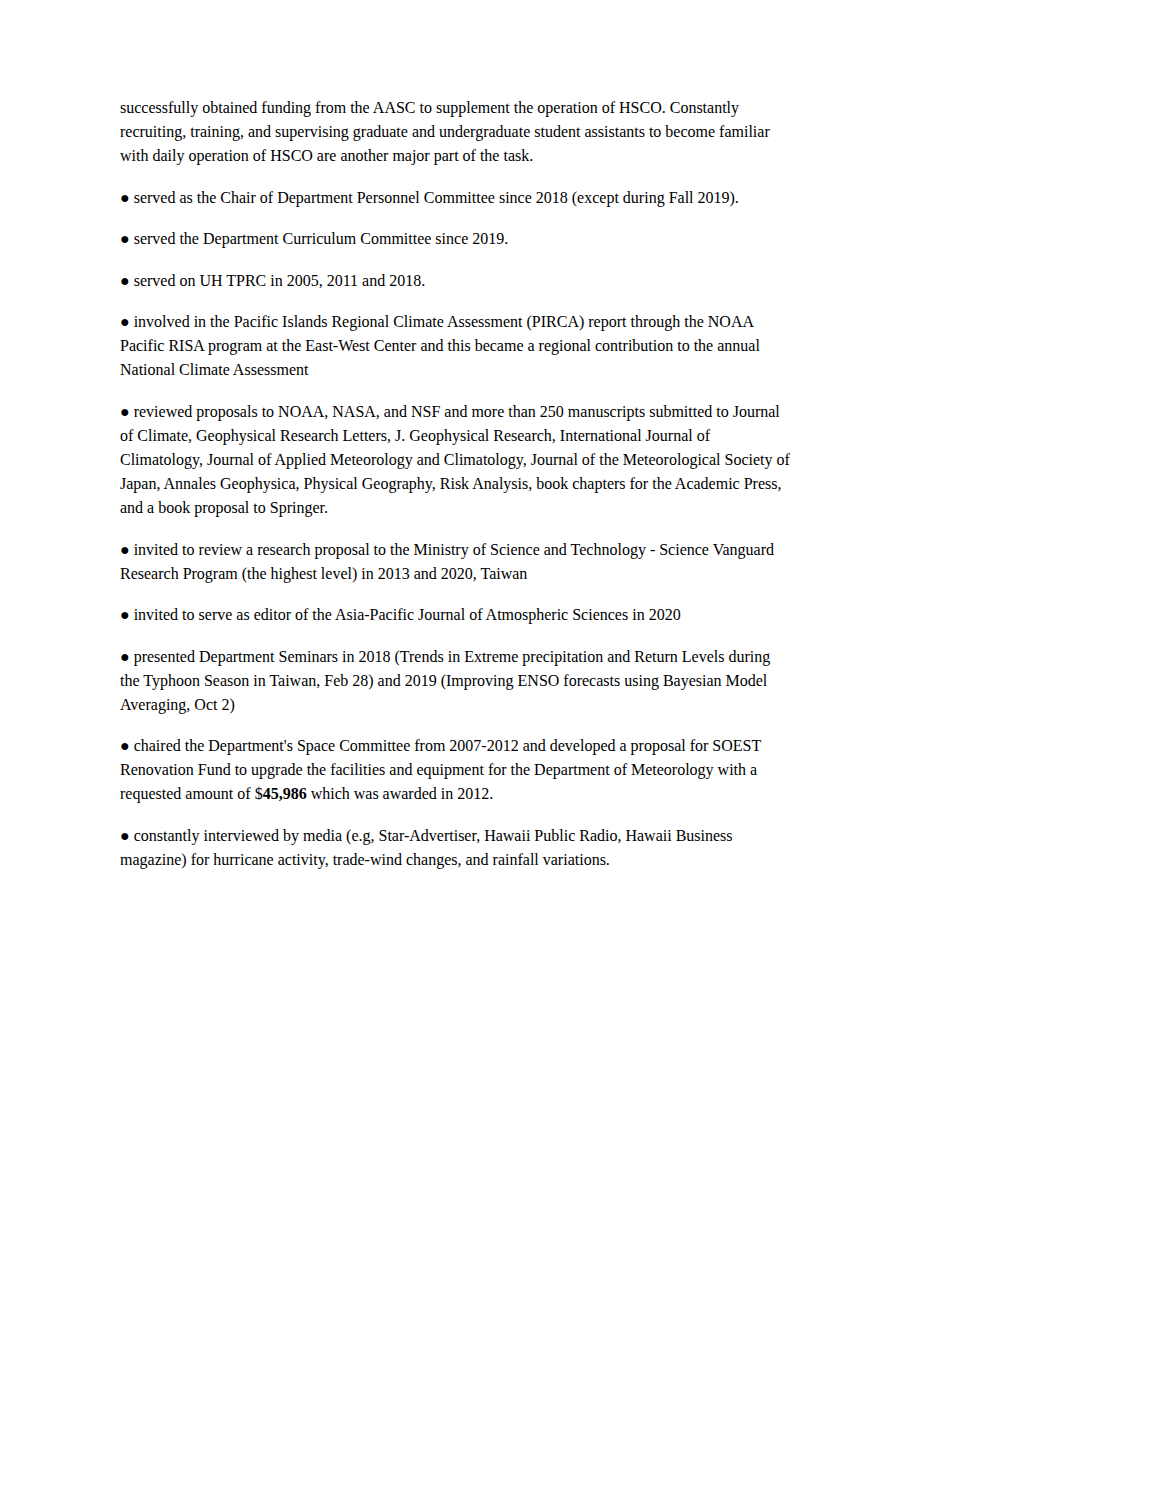successfully obtained funding from the AASC to supplement the operation of HSCO. Constantly recruiting, training, and supervising graduate and undergraduate student assistants to become familiar with daily operation of HSCO are another major part of the task.
● served as the Chair of Department Personnel Committee since 2018 (except during Fall 2019).
● served the Department Curriculum Committee since 2019.
● served on UH TPRC in 2005, 2011 and 2018.
● involved in the Pacific Islands Regional Climate Assessment (PIRCA) report through the NOAA Pacific RISA program at the East-West Center and this became a regional contribution to the annual National Climate Assessment
● reviewed proposals to NOAA, NASA, and NSF and more than 250 manuscripts submitted to Journal of Climate, Geophysical Research Letters, J. Geophysical Research, International Journal of Climatology, Journal of Applied Meteorology and Climatology, Journal of the Meteorological Society of Japan, Annales Geophysica, Physical Geography, Risk Analysis, book chapters for the Academic Press, and a book proposal to Springer.
● invited to review a research proposal to the Ministry of Science and Technology - Science Vanguard Research Program (the highest level) in 2013 and 2020, Taiwan
● invited to serve as editor of the Asia-Pacific Journal of Atmospheric Sciences in 2020
● presented Department Seminars in 2018 (Trends in Extreme precipitation and Return Levels during the Typhoon Season in Taiwan, Feb 28) and 2019 (Improving ENSO forecasts using Bayesian Model Averaging, Oct 2)
● chaired the Department's Space Committee from 2007-2012 and developed a proposal for SOEST Renovation Fund to upgrade the facilities and equipment for the Department of Meteorology with a requested amount of $45,986 which was awarded in 2012.
● constantly interviewed by media (e.g, Star-Advertiser, Hawaii Public Radio, Hawaii Business magazine) for hurricane activity, trade-wind changes, and rainfall variations.